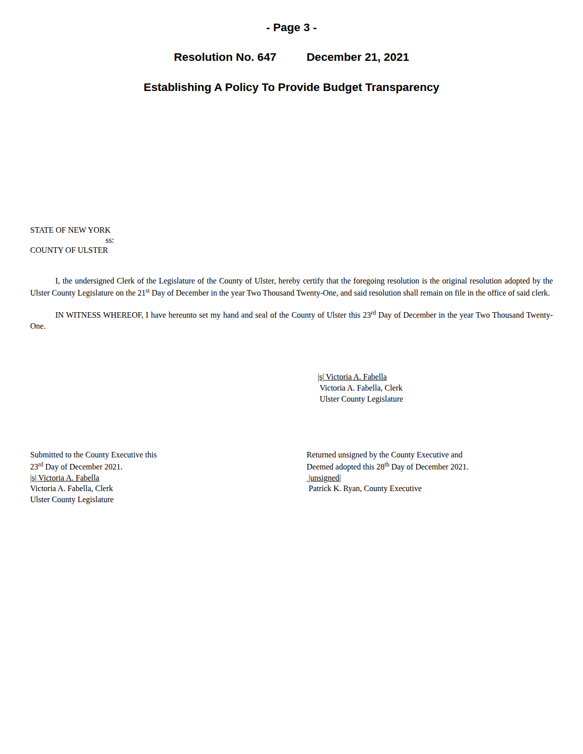- Page 3 -
Resolution No. 647 December 21, 2021
Establishing A Policy To Provide Budget Transparency
STATE OF NEW YORK
ss: COUNTY OF ULSTER
I, the undersigned Clerk of the Legislature of the County of Ulster, hereby certify that the foregoing resolution is the original resolution adopted by the Ulster County Legislature on the 21st Day of December in the year Two Thousand Twenty-One, and said resolution shall remain on file in the office of said clerk.
IN WITNESS WHEREOF, I have hereunto set my hand and seal of the County of Ulster this 23rd Day of December in the year Two Thousand Twenty-One.
|s| Victoria A. Fabella
Victoria A. Fabella, Clerk
Ulster County Legislature
| Submitted to the County Executive this 23 rd Day of December 2021. | Returned unsigned by the County Executive and Deemed adopted this 28 th Day of December 2021. |
| /s/ Victoria A. Fabella Victoria A. Fabella, Clerk Ulster County Legislature | /unsigned/ Patrick K. Ryan, County Executive |